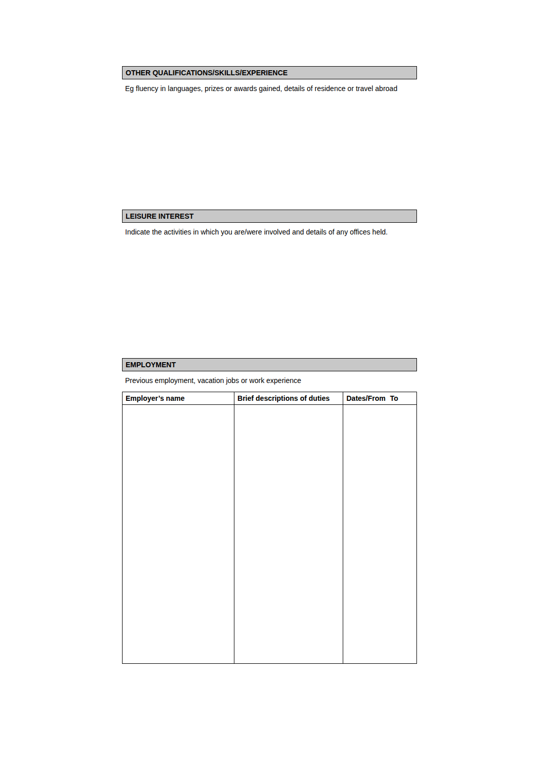OTHER QUALIFICATIONS/SKILLS/EXPERIENCE
Eg fluency in languages, prizes or awards gained, details of residence or travel abroad
LEISURE INTEREST
Indicate the activities in which you are/were involved and details of any offices held.
EMPLOYMENT
Previous employment, vacation jobs or work experience
| Employer’s name | Brief descriptions of duties | Dates/From To |
| --- | --- | --- |